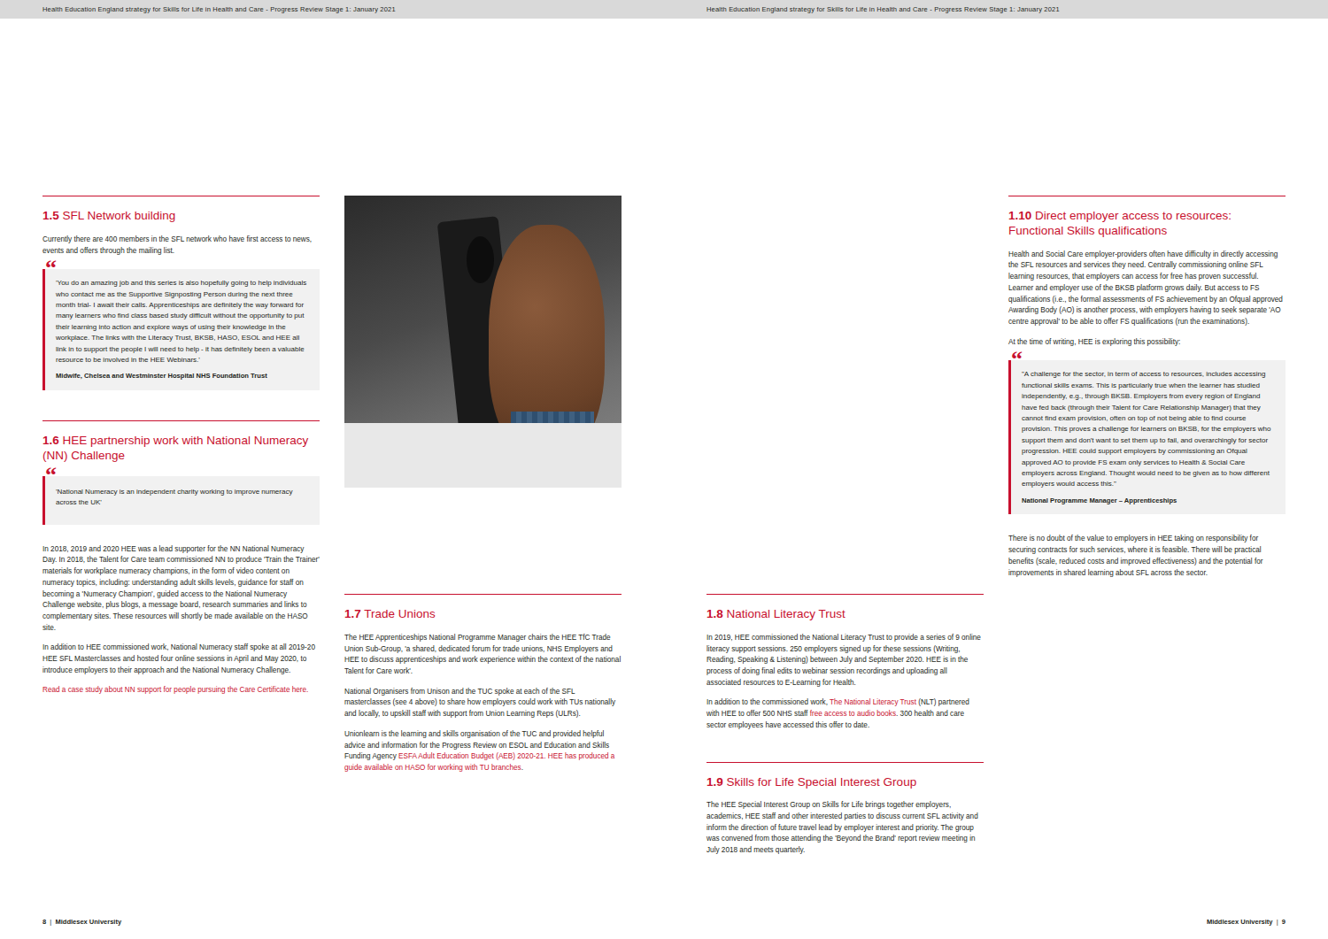Health Education England strategy for Skills for Life in Health and Care - Progress Review Stage 1: January 2021
1.5 SFL Network building
Currently there are 400 members in the SFL network who have first access to news, events and offers through the mailing list.
“
'You do an amazing job and this series is also hopefully going to help individuals who contact me as the Supportive Signposting Person during the next three month trial- I await their calls. Apprenticeships are definitely the way forward for many learners who find class based study difficult without the opportunity to put their learning into action and explore ways of using their knowledge in the workplace. The links with the Literacy Trust, BKSB, HASO, ESOL and HEE all link in to support the people I will need to help - it has definitely been a valuable resource to be involved in the HEE Webinars.'
Midwife, Chelsea and Westminster Hospital NHS Foundation Trust
1.6 HEE partnership work with National Numeracy (NN) Challenge
“
'National Numeracy is an independent charity working to improve numeracy across the UK'
In 2018, 2019 and 2020 HEE was a lead supporter for the NN National Numeracy Day. In 2018, the Talent for Care team commissioned NN to produce 'Train the Trainer' materials for workplace numeracy champions, in the form of video content on numeracy topics, including: understanding adult skills levels, guidance for staff on becoming a 'Numeracy Champion', guided access to the National Numeracy Challenge website, plus blogs, a message board, research summaries and links to complementary sites. These resources will shortly be made available on the HASO site.
In addition to HEE commissioned work, National Numeracy staff spoke at all 2019-20 HEE SFL Masterclasses and hosted four online sessions in April and May 2020, to introduce employers to their approach and the National Numeracy Challenge.
Read a case study about NN support for people pursuing the Care Certificate here.
1.7 Trade Unions
The HEE Apprenticeships National Programme Manager chairs the HEE TfC Trade Union Sub-Group, 'a shared, dedicated forum for trade unions, NHS Employers and HEE to discuss apprenticeships and work experience within the context of the national Talent for Care work'.
National Organisers from Unison and the TUC spoke at each of the SFL masterclasses (see 4 above) to share how employers could work with TUs nationally and locally, to upskill staff with support from Union Learning Reps (ULRs).
Unionlearn is the learning and skills organisation of the TUC and provided helpful advice and information for the Progress Review on ESOL and Education and Skills Funding Agency ESFA Adult Education Budget (AEB) 2020-21. HEE has produced a guide available on HASO for working with TU branches.
8 | Middlesex University
Health Education England strategy for Skills for Life in Health and Care - Progress Review Stage 1: January 2021
1.8 National Literacy Trust
In 2019, HEE commissioned the National Literacy Trust to provide a series of 9 online literacy support sessions. 250 employers signed up for these sessions (Writing, Reading, Speaking & Listening) between July and September 2020. HEE is in the process of doing final edits to webinar session recordings and uploading all associated resources to E-Learning for Health.
In addition to the commissioned work, The National Literacy Trust (NLT) partnered with HEE to offer 500 NHS staff free access to audio books. 300 health and care sector employees have accessed this offer to date.
1.9 Skills for Life Special Interest Group
The HEE Special Interest Group on Skills for Life brings together employers, academics, HEE staff and other interested parties to discuss current SFL activity and inform the direction of future travel lead by employer interest and priority. The group was convened from those attending the 'Beyond the Brand' report review meeting in July 2018 and meets quarterly.
1.10 Direct employer access to resources: Functional Skills qualifications
Health and Social Care employer-providers often have difficulty in directly accessing the SFL resources and services they need. Centrally commissioning online SFL learning resources, that employers can access for free has proven successful. Learner and employer use of the BKSB platform grows daily. But access to FS qualifications (i.e., the formal assessments of FS achievement by an Ofqual approved Awarding Body (AO) is another process, with employers having to seek separate 'AO centre approval' to be able to offer FS qualifications (run the examinations).
At the time of writing, HEE is exploring this possibility:
“
"A challenge for the sector, in term of access to resources, includes accessing functional skills exams. This is particularly true when the learner has studied independently, e.g., through BKSB. Employers from every region of England have fed back (through their Talent for Care Relationship Manager) that they cannot find exam provision, often on top of not being able to find course provision. This proves a challenge for learners on BKSB, for the employers who support them and don't want to set them up to fail, and overarchingly for sector progression. HEE could support employers by commissioning an Ofqual approved AO to provide FS exam only services to Health & Social Care employers across England. Thought would need to be given as to how different employers would access this."
National Programme Manager – Apprenticeships
There is no doubt of the value to employers in HEE taking on responsibility for securing contracts for such services, where it is feasible. There will be practical benefits (scale, reduced costs and improved effectiveness) and the potential for improvements in shared learning about SFL across the sector.
Middlesex University | 9